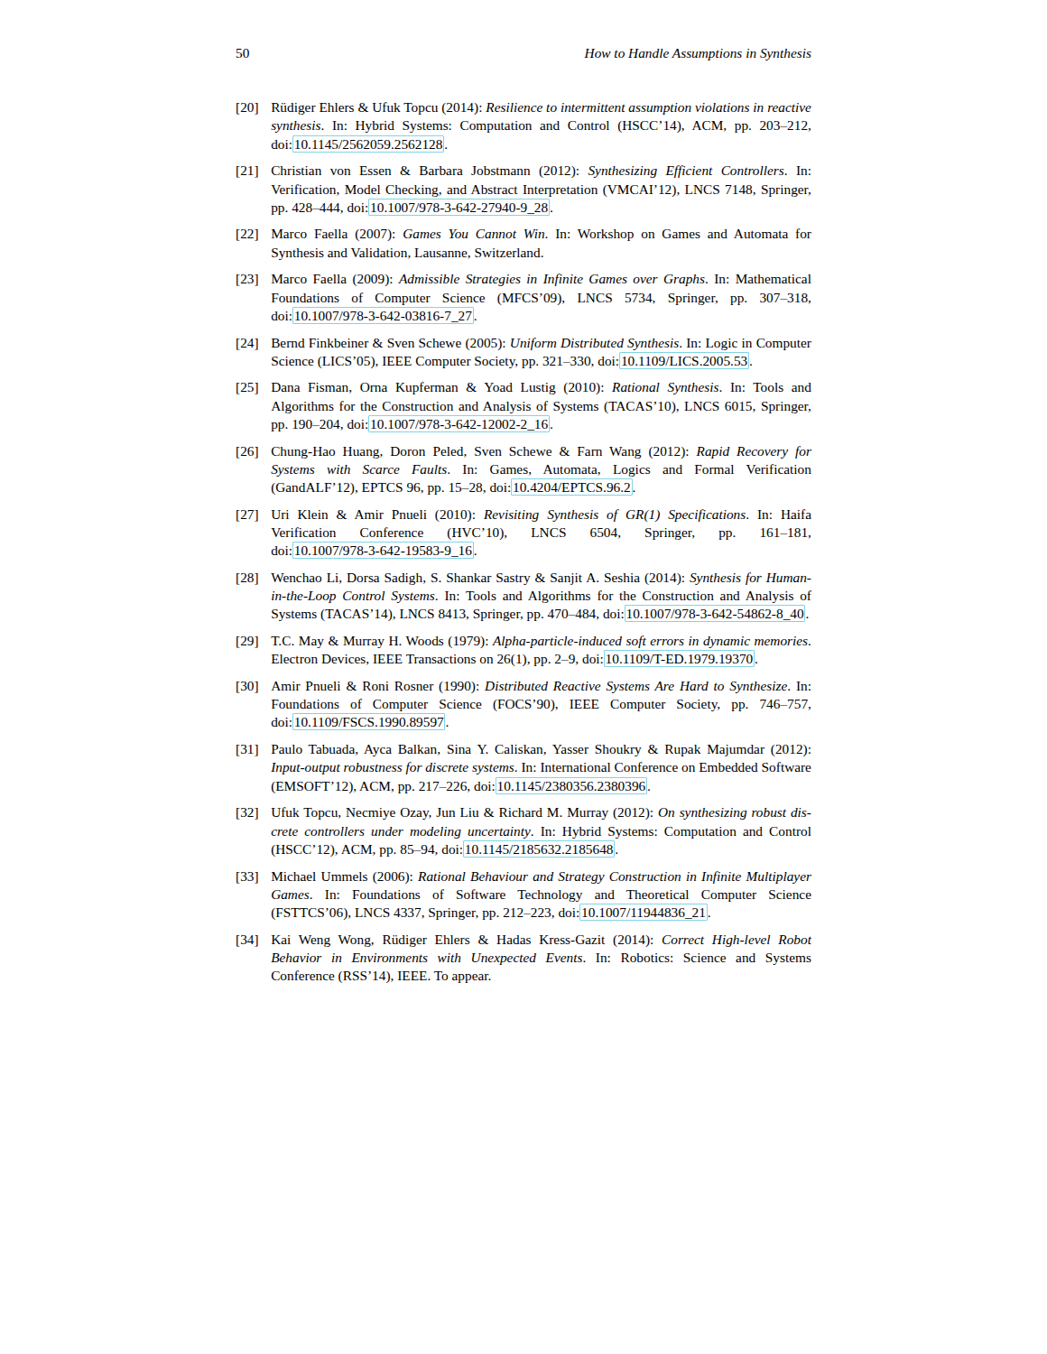50 How to Handle Assumptions in Synthesis
[20] Rüdiger Ehlers & Ufuk Topcu (2014): Resilience to intermittent assumption violations in reactive synthesis. In: Hybrid Systems: Computation and Control (HSCC’14), ACM, pp. 203–212, doi: 10.1145/2562059.2562128.
[21] Christian von Essen & Barbara Jobstmann (2012): Synthesizing Efficient Controllers. In: Verification, Model Checking, and Abstract Interpretation (VMCAI’12), LNCS 7148, Springer, pp. 428–444, doi: 10.1007/978-3-642-27940-9_28.
[22] Marco Faella (2007): Games You Cannot Win. In: Workshop on Games and Automata for Synthesis and Validation, Lausanne, Switzerland.
[23] Marco Faella (2009): Admissible Strategies in Infinite Games over Graphs. In: Mathematical Foundations of Computer Science (MFCS’09), LNCS 5734, Springer, pp. 307–318, doi: 10.1007/978-3-642-03816-7_27.
[24] Bernd Finkbeiner & Sven Schewe (2005): Uniform Distributed Synthesis. In: Logic in Computer Science (LICS’05), IEEE Computer Society, pp. 321–330, doi: 10.1109/LICS.2005.53.
[25] Dana Fisman, Orna Kupferman & Yoad Lustig (2010): Rational Synthesis. In: Tools and Algorithms for the Construction and Analysis of Systems (TACAS’10), LNCS 6015, Springer, pp. 190–204, doi: 10.1007/978-3-642-12002-2_16.
[26] Chung-Hao Huang, Doron Peled, Sven Schewe & Farn Wang (2012): Rapid Recovery for Systems with Scarce Faults. In: Games, Automata, Logics and Formal Verification (GandALF’12), EPTCS 96, pp. 15–28, doi: 10.4204/EPTCS.96.2.
[27] Uri Klein & Amir Pnueli (2010): Revisiting Synthesis of GR(1) Specifications. In: Haifa Verification Conference (HVC’10), LNCS 6504, Springer, pp. 161–181, doi: 10.1007/978-3-642-19583-9_16.
[28] Wenchao Li, Dorsa Sadigh, S. Shankar Sastry & Sanjit A. Seshia (2014): Synthesis for Human-in-the-Loop Control Systems. In: Tools and Algorithms for the Construction and Analysis of Systems (TACAS’14), LNCS 8413, Springer, pp. 470–484, doi: 10.1007/978-3-642-54862-8_40.
[29] T.C. May & Murray H. Woods (1979): Alpha-particle-induced soft errors in dynamic memories. Electron Devices, IEEE Transactions on 26(1), pp. 2–9, doi: 10.1109/T-ED.1979.19370.
[30] Amir Pnueli & Roni Rosner (1990): Distributed Reactive Systems Are Hard to Synthesize. In: Foundations of Computer Science (FOCS’90), IEEE Computer Society, pp. 746–757, doi: 10.1109/FSCS.1990.89597.
[31] Paulo Tabuada, Ayca Balkan, Sina Y. Caliskan, Yasser Shoukry & Rupak Majumdar (2012): Input-output robustness for discrete systems. In: International Conference on Embedded Software (EMSOFT’12), ACM, pp. 217–226, doi: 10.1145/2380356.2380396.
[32] Ufuk Topcu, Necmiye Ozay, Jun Liu & Richard M. Murray (2012): On synthesizing robust discrete controllers under modeling uncertainty. In: Hybrid Systems: Computation and Control (HSCC’12), ACM, pp. 85–94, doi: 10.1145/2185632.2185648.
[33] Michael Ummels (2006): Rational Behaviour and Strategy Construction in Infinite Multiplayer Games. In: Foundations of Software Technology and Theoretical Computer Science (FSTTCS’06), LNCS 4337, Springer, pp. 212–223, doi: 10.1007/11944836_21.
[34] Kai Weng Wong, Rüdiger Ehlers & Hadas Kress-Gazit (2014): Correct High-level Robot Behavior in Environments with Unexpected Events. In: Robotics: Science and Systems Conference (RSS’14), IEEE. To appear.